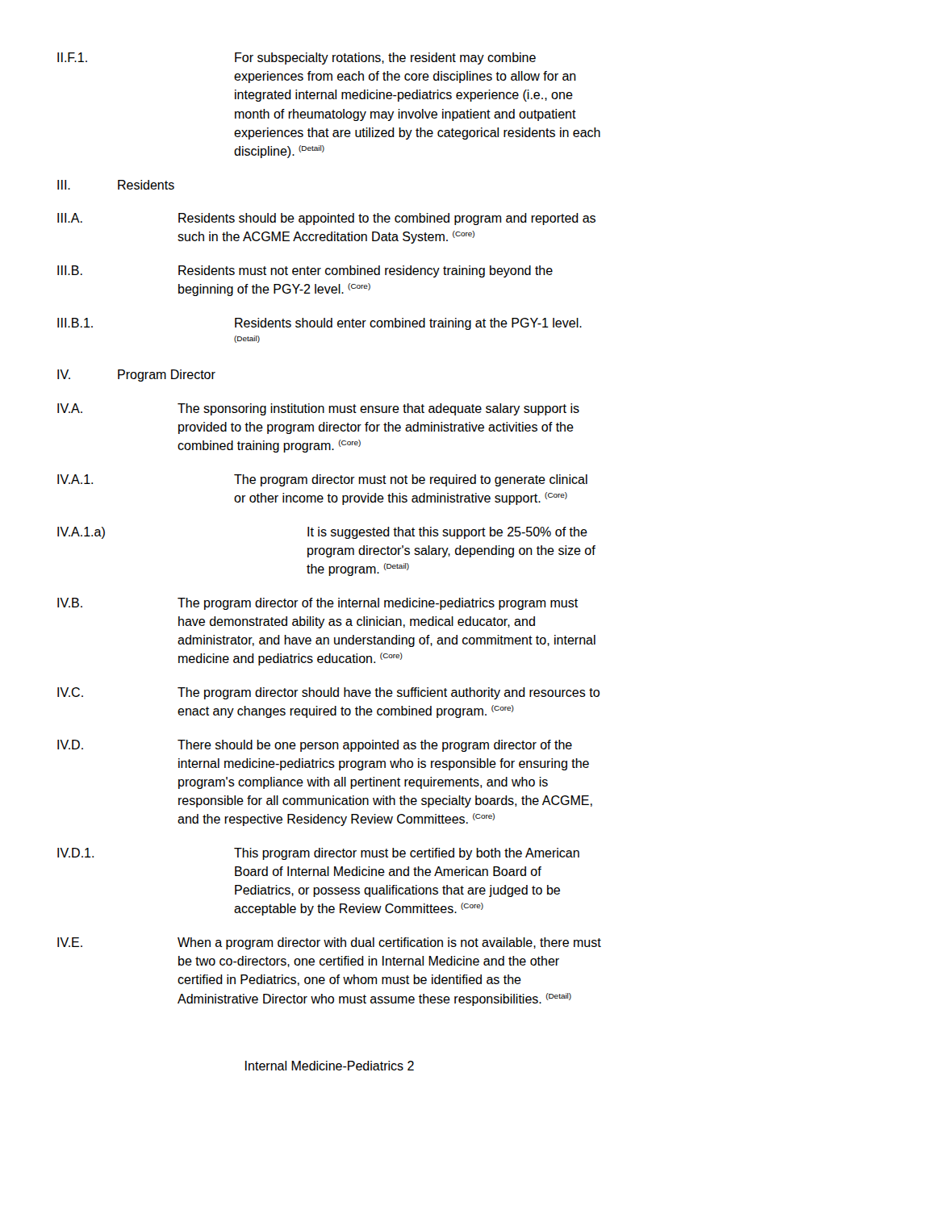II.F.1.
For subspecialty rotations, the resident may combine experiences from each of the core disciplines to allow for an integrated internal medicine-pediatrics experience (i.e., one month of rheumatology may involve inpatient and outpatient experiences that are utilized by the categorical residents in each discipline). (Detail)
III.
Residents
III.A.
Residents should be appointed to the combined program and reported as such in the ACGME Accreditation Data System. (Core)
III.B.
Residents must not enter combined residency training beyond the beginning of the PGY-2 level. (Core)
III.B.1.
Residents should enter combined training at the PGY-1 level. (Detail)
IV.
Program Director
IV.A.
The sponsoring institution must ensure that adequate salary support is provided to the program director for the administrative activities of the combined training program. (Core)
IV.A.1.
The program director must not be required to generate clinical or other income to provide this administrative support. (Core)
IV.A.1.a)
It is suggested that this support be 25-50% of the program director's salary, depending on the size of the program. (Detail)
IV.B.
The program director of the internal medicine-pediatrics program must have demonstrated ability as a clinician, medical educator, and administrator, and have an understanding of, and commitment to, internal medicine and pediatrics education. (Core)
IV.C.
The program director should have the sufficient authority and resources to enact any changes required to the combined program. (Core)
IV.D.
There should be one person appointed as the program director of the internal medicine-pediatrics program who is responsible for ensuring the program's compliance with all pertinent requirements, and who is responsible for all communication with the specialty boards, the ACGME, and the respective Residency Review Committees. (Core)
IV.D.1.
This program director must be certified by both the American Board of Internal Medicine and the American Board of Pediatrics, or possess qualifications that are judged to be acceptable by the Review Committees. (Core)
IV.E.
When a program director with dual certification is not available, there must be two co-directors, one certified in Internal Medicine and the other certified in Pediatrics, one of whom must be identified as the Administrative Director who must assume these responsibilities. (Detail)
Internal Medicine-Pediatrics 2